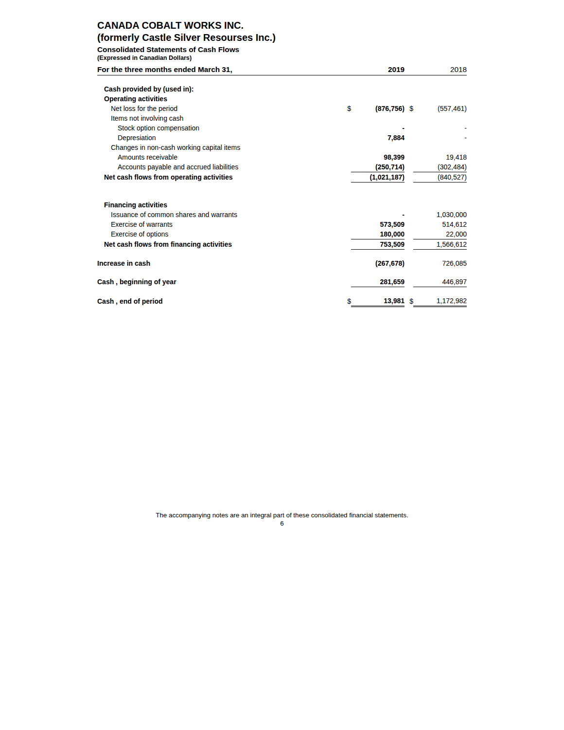CANADA COBALT WORKS INC.
(formerly Castle Silver Resourses Inc.)
Consolidated Statements of Cash Flows
(Expressed in Canadian Dollars)
| For the three months ended March 31, | | 2019 | | 2018 |
| Cash provided by (used in): | | | | |
| Operating activities | | | | |
| Net loss for the period | $ | (876,756) | $ | (557,461) |
| Items not involving cash | | | | |
| Stock option compensation | | - | | - |
| Depresiation | | 7,884 | | - |
| Changes in non-cash working capital items | | | | |
| Amounts receivable | | 98,399 | | 19,418 |
| Accounts payable and accrued liabilities | | (250,714) | | (302,484) |
| Net cash flows from operating activities | | (1,021,187) | | (840,527) |
| Financing activities | | | | |
| Issuance of common shares and warrants | | - | | 1,030,000 |
| Exercise of warrants | | 573,509 | | 514,612 |
| Exercise of options | | 180,000 | | 22,000 |
| Net cash flows from financing activities | | 753,509 | | 1,566,612 |
| Increase in cash | | (267,678) | | 726,085 |
| Cash , beginning of year | | 281,659 | | 446,897 |
| Cash , end of period | $ | 13,981 | $ | 1,172,982 |
The accompanying notes are an integral part of these consolidated financial statements.
6